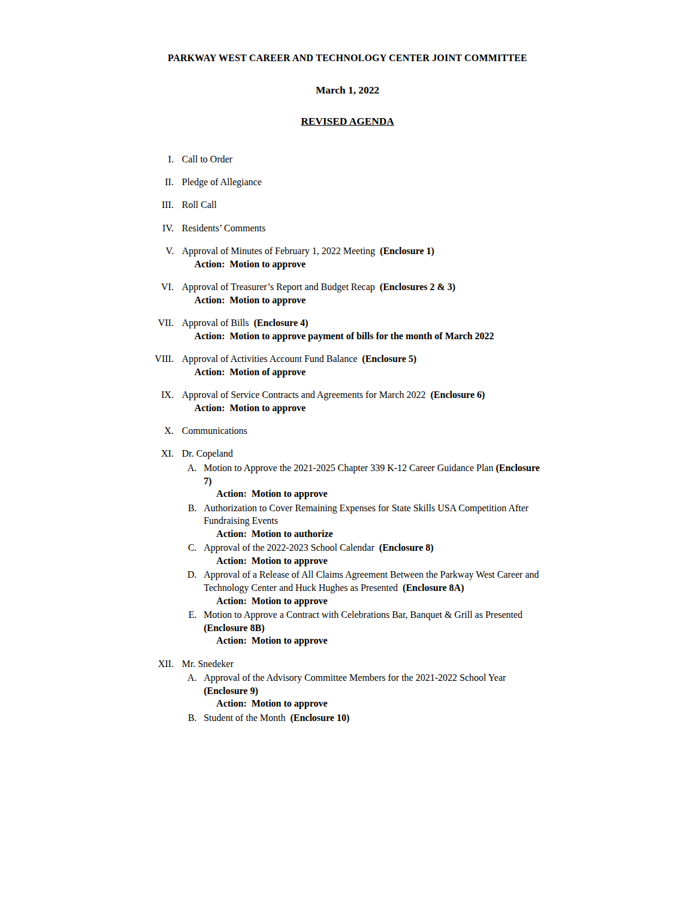PARKWAY WEST CAREER AND TECHNOLOGY CENTER JOINT COMMITTEE
March 1, 2022
REVISED AGENDA
Call to Order
Pledge of Allegiance
Roll Call
Residents’ Comments
Approval of Minutes of February 1, 2022 Meeting (Enclosure 1) Action: Motion to approve
Approval of Treasurer’s Report and Budget Recap (Enclosures 2 & 3) Action: Motion to approve
Approval of Bills (Enclosure 4) Action: Motion to approve payment of bills for the month of March 2022
Approval of Activities Account Fund Balance (Enclosure 5) Action: Motion of approve
Approval of Service Contracts and Agreements for March 2022 (Enclosure 6) Action: Motion to approve
Communications
Dr. Copeland
Motion to Approve the 2021-2025 Chapter 339 K-12 Career Guidance Plan (Enclosure 7) Action: Motion to approve
Authorization to Cover Remaining Expenses for State Skills USA Competition After Fundraising Events Action: Motion to authorize
Approval of the 2022-2023 School Calendar (Enclosure 8) Action: Motion to approve
Approval of a Release of All Claims Agreement Between the Parkway West Career and Technology Center and Huck Hughes as Presented (Enclosure 8A) Action: Motion to approve
Motion to Approve a Contract with Celebrations Bar, Banquet & Grill as Presented (Enclosure 8B) Action: Motion to approve
Mr. Snedeker
Approval of the Advisory Committee Members for the 2021-2022 School Year (Enclosure 9) Action: Motion to approve
Student of the Month (Enclosure 10)